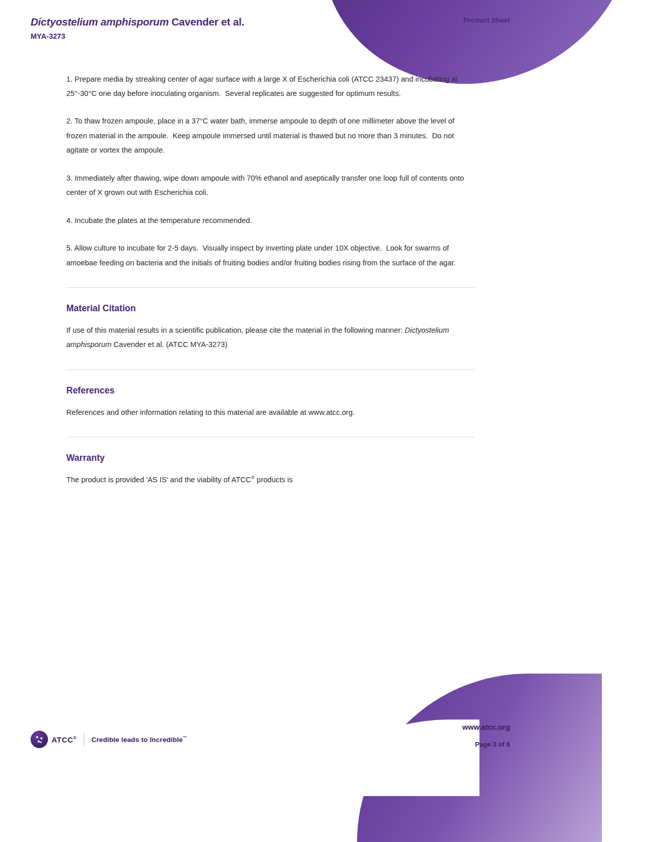Dictyostelium amphisporum Cavender et al.
MYA-3273
Product Sheet
1. Prepare media by streaking center of agar surface with a large X of Escherichia coli (ATCC 23437) and incubating at 25°-30°C one day before inoculating organism. Several replicates are suggested for optimum results.
2. To thaw frozen ampoule, place in a 37°C water bath, immerse ampoule to depth of one millimeter above the level of frozen material in the ampoule. Keep ampoule immersed until material is thawed but no more than 3 minutes. Do not agitate or vortex the ampoule.
3. Immediately after thawing, wipe down ampoule with 70% ethanol and aseptically transfer one loop full of contents onto center of X grown out with Escherichia coli.
4. Incubate the plates at the temperature recommended.
5. Allow culture to incubate for 2-5 days. Visually inspect by inverting plate under 10X objective. Look for swarms of amoebae feeding on bacteria and the initials of fruiting bodies and/or fruiting bodies rising from the surface of the agar.
Material Citation
If use of this material results in a scientific publication, please cite the material in the following manner: Dictyostelium amphisporum Cavender et al. (ATCC MYA-3273)
References
References and other information relating to this material are available at www.atcc.org.
Warranty
The product is provided 'AS IS' and the viability of ATCC® products is
ATCC®
Credible leads to Incredible™
www.atcc.org
Page 3 of 6